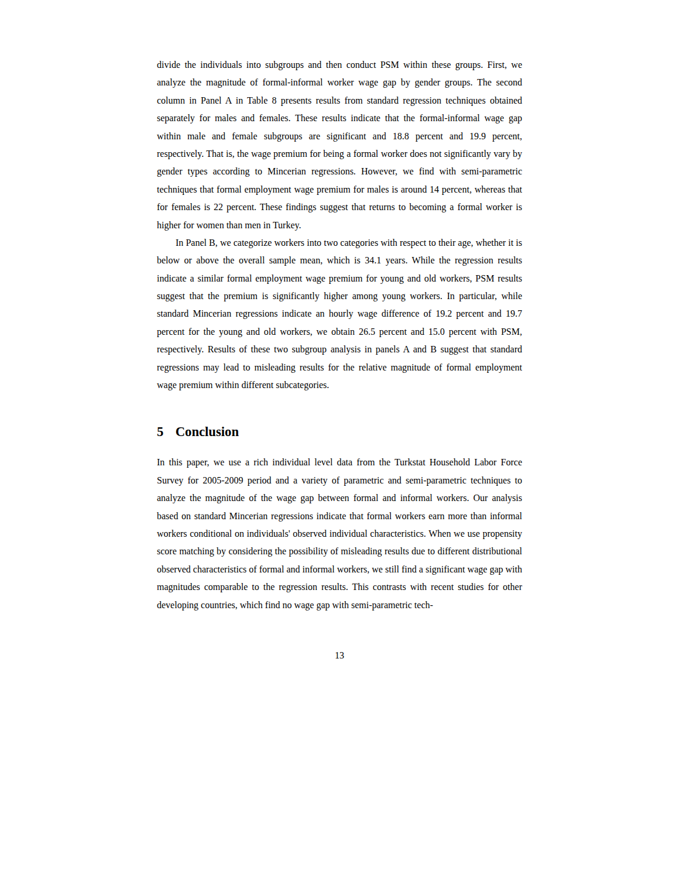divide the individuals into subgroups and then conduct PSM within these groups. First, we analyze the magnitude of formal-informal worker wage gap by gender groups. The second column in Panel A in Table 8 presents results from standard regression techniques obtained separately for males and females. These results indicate that the formal-informal wage gap within male and female subgroups are significant and 18.8 percent and 19.9 percent, respectively. That is, the wage premium for being a formal worker does not significantly vary by gender types according to Mincerian regressions. However, we find with semi-parametric techniques that formal employment wage premium for males is around 14 percent, whereas that for females is 22 percent. These findings suggest that returns to becoming a formal worker is higher for women than men in Turkey.
In Panel B, we categorize workers into two categories with respect to their age, whether it is below or above the overall sample mean, which is 34.1 years. While the regression results indicate a similar formal employment wage premium for young and old workers, PSM results suggest that the premium is significantly higher among young workers. In particular, while standard Mincerian regressions indicate an hourly wage difference of 19.2 percent and 19.7 percent for the young and old workers, we obtain 26.5 percent and 15.0 percent with PSM, respectively. Results of these two subgroup analysis in panels A and B suggest that standard regressions may lead to misleading results for the relative magnitude of formal employment wage premium within different subcategories.
5 Conclusion
In this paper, we use a rich individual level data from the Turkstat Household Labor Force Survey for 2005-2009 period and a variety of parametric and semi-parametric techniques to analyze the magnitude of the wage gap between formal and informal workers. Our analysis based on standard Mincerian regressions indicate that formal workers earn more than informal workers conditional on individuals' observed individual characteristics. When we use propensity score matching by considering the possibility of misleading results due to different distributional observed characteristics of formal and informal workers, we still find a significant wage gap with magnitudes comparable to the regression results. This contrasts with recent studies for other developing countries, which find no wage gap with semi-parametric tech-
13